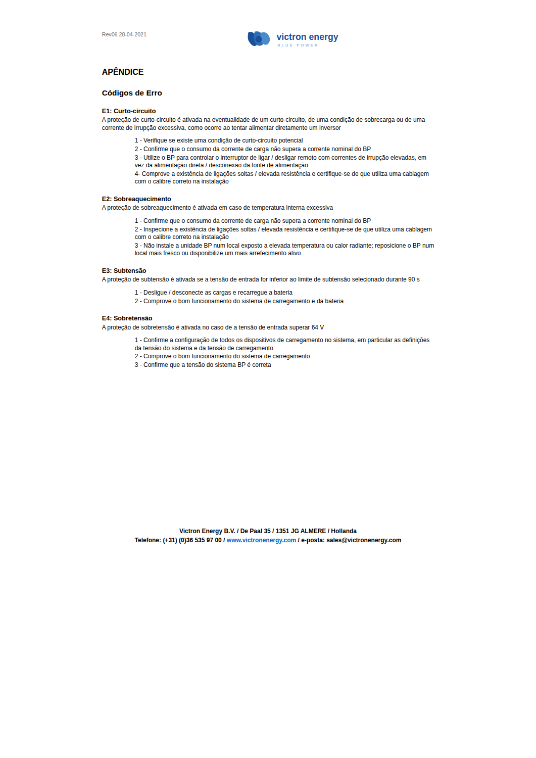Rev06 28-04-2021
victron energy BLUE POWER
APÊNDICE
Códigos de Erro
E1: Curto-circuito
A proteção de curto-circuito é ativada na eventualidade de um curto-circuito, de uma condição de sobrecarga ou de uma corrente de irrupção excessiva, como ocorre ao tentar alimentar diretamente um inversor
1 - Verifique se existe uma condição de curto-circuito potencial
2 - Confirme que o consumo da corrente de carga não supera a corrente nominal do BP
3 - Utilize o BP para controlar o interruptor de ligar / desligar remoto com correntes de irrupção elevadas, em vez da alimentação direta / desconexão da fonte de alimentação
4- Comprove a existência de ligações soltas / elevada resistência e certifique-se de que utiliza uma cablagem com o calibre correto na instalação
E2: Sobreaquecimento
A proteção de sobreaquecimento é ativada em caso de temperatura interna excessiva
1 - Confirme que o consumo da corrente de carga não supera a corrente nominal do BP
2 - Inspecione a existência de ligações soltas / elevada resistência e certifique-se de que utiliza uma cablagem com o calibre correto na instalação
3 - Não instale a unidade BP num local exposto a elevada temperatura ou calor radiante; reposicione o BP num local mais fresco ou disponibilize um mais arrefecimento ativo
E3: Subtensão
A proteção de subtensão é ativada se a tensão de entrada for inferior ao limite de subtensão selecionado durante 90 s
1 - Desligue / desconecte as cargas e recarregue a bateria
2 - Comprove o bom funcionamento do sistema de carregamento e da bateria
E4: Sobretensão
A proteção de sobretensão é ativada no caso de a tensão de entrada superar 64 V
1 - Confirme a configuração de todos os dispositivos de carregamento no sistema, em particular as definições da tensão do sistema e da tensão de carregamento
2 - Comprove o bom funcionamento do sistema de carregamento
3 - Confirme que a tensão do sistema BP é correta
Victron Energy B.V. / De Paal 35 / 1351 JG ALMERE / Hollanda
Telefone: (+31) (0)36 535 97 00 / www.victronenergy.com / e-posta: sales@victronenergy.com